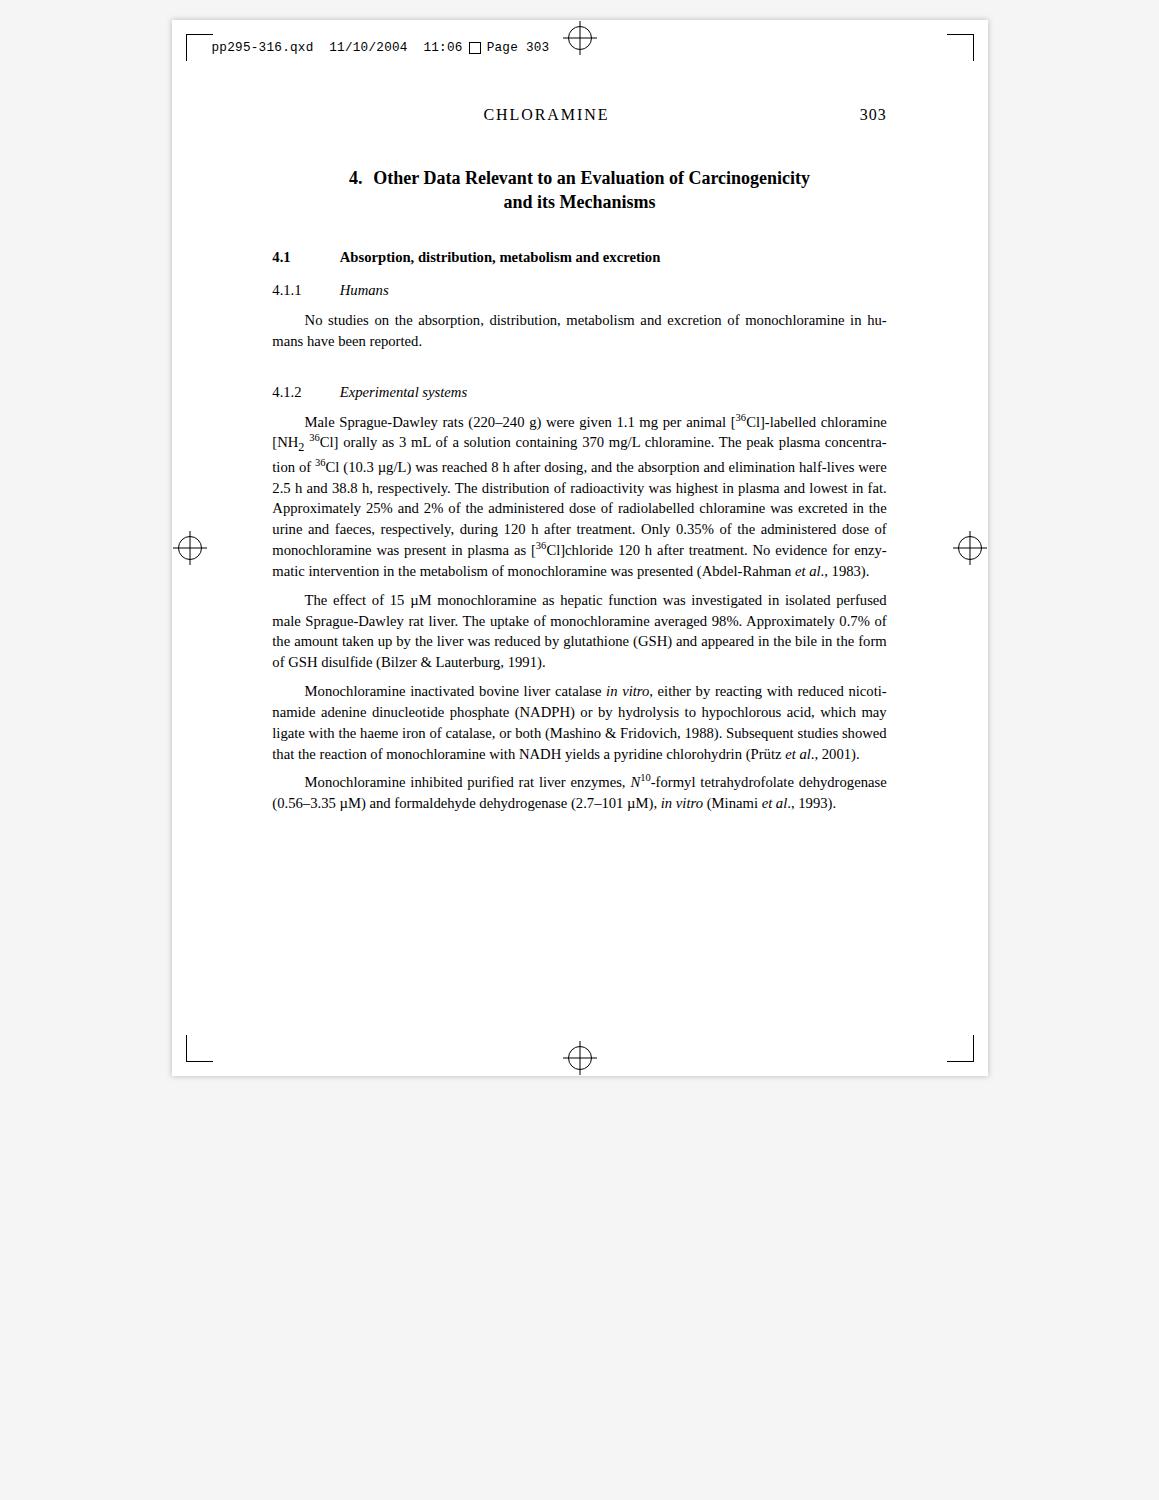pp295-316.qxd 11/10/2004 11:06 Page 303
CHLORAMINE 303
4. Other Data Relevant to an Evaluation of Carcinogenicity
and its Mechanisms
4.1 Absorption, distribution, metabolism and excretion
4.1.1 Humans
No studies on the absorption, distribution, metabolism and excretion of monochlor­amine in humans have been reported.
4.1.2 Experimental systems
Male Sprague-Dawley rats (220–240 g) were given 1.1 mg per animal [36Cl]-labelled chloramine [NH2 36Cl] orally as 3 mL of a solution containing 370 mg/L chloramine. The peak plasma concentration of 36Cl (10.3 µg/L) was reached 8 h after dosing, and the absorption and elimination half-lives were 2.5 h and 38.8 h, respectively. The distribution of radioactivity was highest in plasma and lowest in fat. Approximately 25% and 2% of the administered dose of radiolabelled chloramine was excreted in the urine and faeces, respectively, during 120 h after treatment. Only 0.35% of the administered dose of mono­chloramine was present in plasma as [36Cl]chloride 120 h after treatment. No evidence for enzymatic intervention in the metabolism of monochloramine was presented (Abdel-Rahman et al., 1983).
The effect of 15 µM monochloramine as hepatic function was investigated in isolated perfused male Sprague-Dawley rat liver. The uptake of monochloramine averaged 98%. Approximately 0.7% of the amount taken up by the liver was reduced by glutathione (GSH) and appeared in the bile in the form of GSH disulfide (Bilzer & Lauterburg, 1991).
Monochloramine inactivated bovine liver catalase in vitro, either by reacting with reduced nicotinamide adenine dinucleotide phosphate (NADPH) or by hydrolysis to hypochlorous acid, which may ligate with the haeme iron of catalase, or both (Mashino & Fridovich, 1988). Subsequent studies showed that the reaction of monochloramine with NADH yields a pyridine chlorohydrin (Prütz et al., 2001).
Monochloramine inhibited purified rat liver enzymes, N10-formyl tetrahydrofolate dehydrogenase (0.56–3.35 µM) and formaldehyde dehydrogenase (2.7–101 µM), in vitro (Minami et al., 1993).